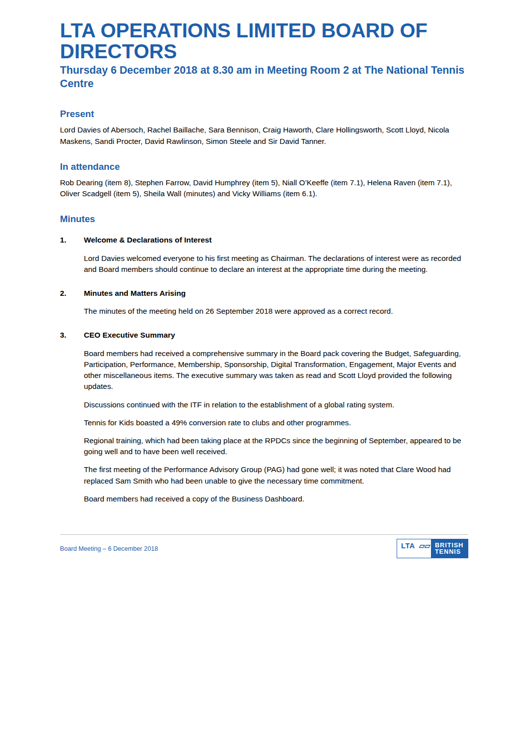LTA OPERATIONS LIMITED BOARD OF DIRECTORS
Thursday 6 December 2018 at 8.30 am in Meeting Room 2 at The National Tennis Centre
Present
Lord Davies of Abersoch, Rachel Baillache, Sara Bennison, Craig Haworth, Clare Hollingsworth, Scott Lloyd, Nicola Maskens, Sandi Procter, David Rawlinson, Simon Steele and Sir David Tanner.
In attendance
Rob Dearing (item 8), Stephen Farrow, David Humphrey (item 5), Niall O’Keeffe (item 7.1), Helena Raven (item 7.1), Oliver Scadgell (item 5), Sheila Wall (minutes) and Vicky Williams (item 6.1).
Minutes
Welcome & Declarations of Interest
Lord Davies welcomed everyone to his first meeting as Chairman. The declarations of interest were as recorded and Board members should continue to declare an interest at the appropriate time during the meeting.
Minutes and Matters Arising
The minutes of the meeting held on 26 September 2018 were approved as a correct record.
CEO Executive Summary
Board members had received a comprehensive summary in the Board pack covering the Budget, Safeguarding, Participation, Performance, Membership, Sponsorship, Digital Transformation, Engagement, Major Events and other miscellaneous items. The executive summary was taken as read and Scott Lloyd provided the following updates.
Discussions continued with the ITF in relation to the establishment of a global rating system.
Tennis for Kids boasted a 49% conversion rate to clubs and other programmes.
Regional training, which had been taking place at the RPDCs since the beginning of September, appeared to be going well and to have been well received.
The first meeting of the Performance Advisory Group (PAG) had gone well; it was noted that Clare Wood had replaced Sam Smith who had been unable to give the necessary time commitment.
Board members had received a copy of the Business Dashboard.
Board Meeting – 6 December 2018 LTA▱▱BRITISH
TENNIS